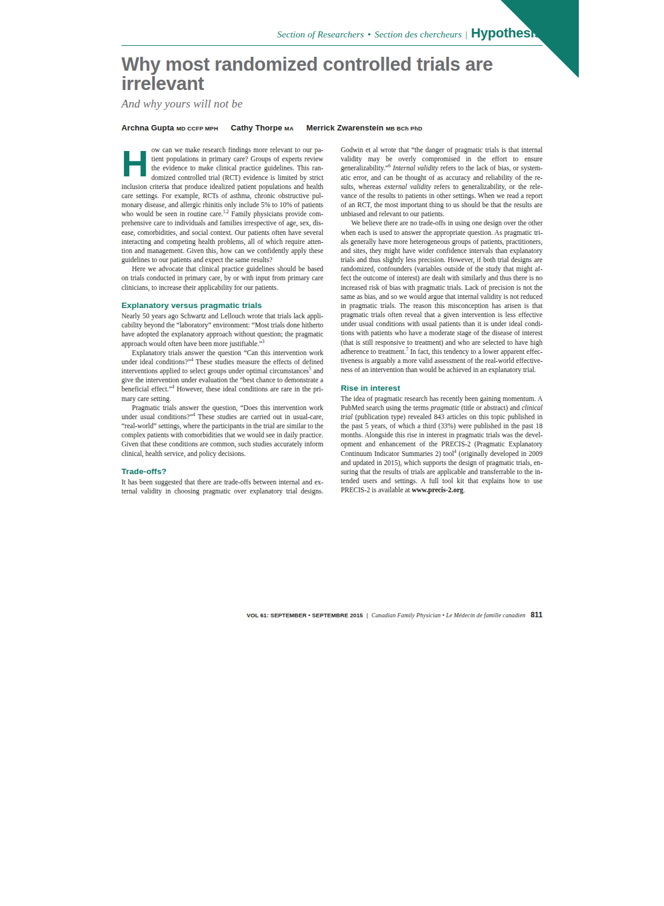Section of Researchers • Section des chercheurs | Hypothesis
Why most randomized controlled trials are irrelevant
And why yours will not be
Archna Gupta MD CCFP MPH Cathy Thorpe MA Merrick Zwarenstein MB BCh PhD
How can we make research findings more relevant to our patient populations in primary care? Groups of experts review the evidence to make clinical practice guidelines. This randomized controlled trial (RCT) evidence is limited by strict inclusion criteria that produce idealized patient populations and health care settings. For example, RCTs of asthma, chronic obstructive pulmonary disease, and allergic rhinitis only include 5% to 10% of patients who would be seen in routine care.1,2 Family physicians provide comprehensive care to individuals and families irrespective of age, sex, disease, comorbidities, and social context. Our patients often have several interacting and competing health problems, all of which require attention and management. Given this, how can we confidently apply these guidelines to our patients and expect the same results?
Here we advocate that clinical practice guidelines should be based on trials conducted in primary care, by or with input from primary care clinicians, to increase their applicability for our patients.
Explanatory versus pragmatic trials
Nearly 50 years ago Schwartz and Lellouch wrote that trials lack applicability beyond the “laboratory” environment: “Most trials done hitherto have adopted the explanatory approach without question; the pragmatic approach would often have been more justifiable.”3
Explanatory trials answer the question “Can this intervention work under ideal conditions?”4 These studies measure the effects of defined interventions applied to select groups under optimal circumstances5 and give the intervention under evaluation the “best chance to demonstrate a beneficial effect.”4 However, these ideal conditions are rare in the primary care setting.
Pragmatic trials answer the question, “Does this intervention work under usual conditions?”4 These studies are carried out in usual-care, “real-world” settings, where the participants in the trial are similar to the complex patients with comorbidities that we would see in daily practice. Given that these conditions are common, such studies accurately inform clinical, health service, and policy decisions.
Trade-offs?
It has been suggested that there are trade-offs between internal and external validity in choosing pragmatic over explanatory trial designs. Godwin et al wrote that “the danger of pragmatic trials is that internal validity may be overly compromised in the effort to ensure generalizability.”6 Internal validity refers to the lack of bias, or systematic error, and can be thought of as accuracy and reliability of the results, whereas external validity refers to generalizability, or the relevance of the results to patients in other settings. When we read a report of an RCT, the most important thing to us should be that the results are unbiased and relevant to our patients.
We believe there are no trade-offs in using one design over the other when each is used to answer the appropriate question. As pragmatic trials generally have more heterogeneous groups of patients, practitioners, and sites, they might have wider confidence intervals than explanatory trials and thus slightly less precision. However, if both trial designs are randomized, confounders (variables outside of the study that might affect the outcome of interest) are dealt with similarly and thus there is no increased risk of bias with pragmatic trials. Lack of precision is not the same as bias, and so we would argue that internal validity is not reduced in pragmatic trials. The reason this misconception has arisen is that pragmatic trials often reveal that a given intervention is less effective under usual conditions with usual patients than it is under ideal conditions with patients who have a moderate stage of the disease of interest (that is still responsive to treatment) and who are selected to have high adherence to treatment.7 In fact, this tendency to a lower apparent effectiveness is arguably a more valid assessment of the real-world effectiveness of an intervention than would be achieved in an explanatory trial.
Rise in interest
The idea of pragmatic research has recently been gaining momentum. A PubMed search using the terms pragmatic (title or abstract) and clinical trial (publication type) revealed 843 articles on this topic published in the past 5 years, of which a third (33%) were published in the past 18 months. Alongside this rise in interest in pragmatic trials was the development and enhancement of the PRECIS-2 (Pragmatic Explanatory Continuum Indicator Summaries 2) tool4 (originally developed in 2009 and updated in 2015), which supports the design of pragmatic trials, ensuring that the results of trials are applicable and transferrable to the intended users and settings. A full tool kit that explains how to use PRECIS-2 is available at www.precis-2.org.
VOL 61: SEPTEMBER • SEPTEMBRE 2015 | Canadian Family Physician • Le Médecin de famille canadien 811